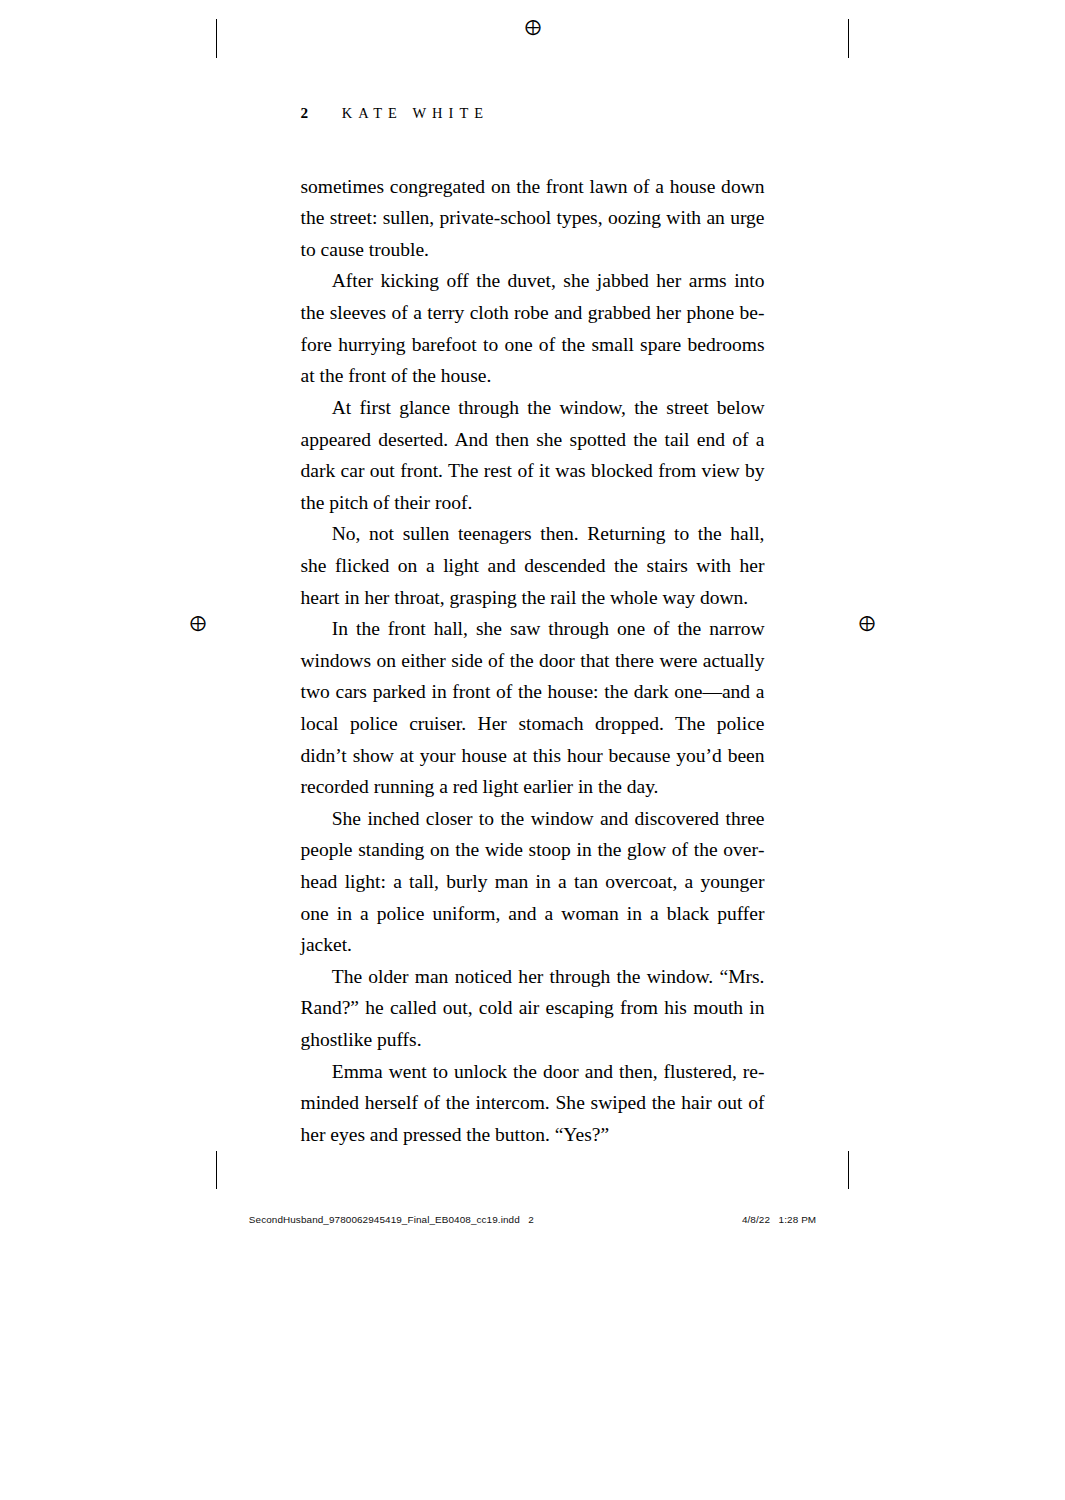⨁ ⨁ ⨁
2 Kate White
sometimes congregated on the front lawn of a house down the street: sullen, private-school types, oozing with an urge to cause trouble.
After kicking off the duvet, she jabbed her arms into the sleeves of a terry cloth robe and grabbed her phone before hurrying barefoot to one of the small spare bedrooms at the front of the house.
At first glance through the window, the street below appeared deserted. And then she spotted the tail end of a dark car out front. The rest of it was blocked from view by the pitch of their roof.
No, not sullen teenagers then. Returning to the hall, she flicked on a light and descended the stairs with her heart in her throat, grasping the rail the whole way down.
In the front hall, she saw through one of the narrow windows on either side of the door that there were actually two cars parked in front of the house: the dark one—and a local police cruiser. Her stomach dropped. The police didn’t show at your house at this hour because you’d been recorded running a red light earlier in the day.
She inched closer to the window and discovered three people standing on the wide stoop in the glow of the overhead light: a tall, burly man in a tan overcoat, a younger one in a police uniform, and a woman in a black puffer jacket.
The older man noticed her through the window. “Mrs. Rand?” he called out, cold air escaping from his mouth in ghostlike puffs.
Emma went to unlock the door and then, flustered, reminded herself of the intercom. She swiped the hair out of her eyes and pressed the button. “Yes?”
SecondHusband_9780062945419_Final_EB0408_cc19.indd 2 4/8/22 1:28 PM